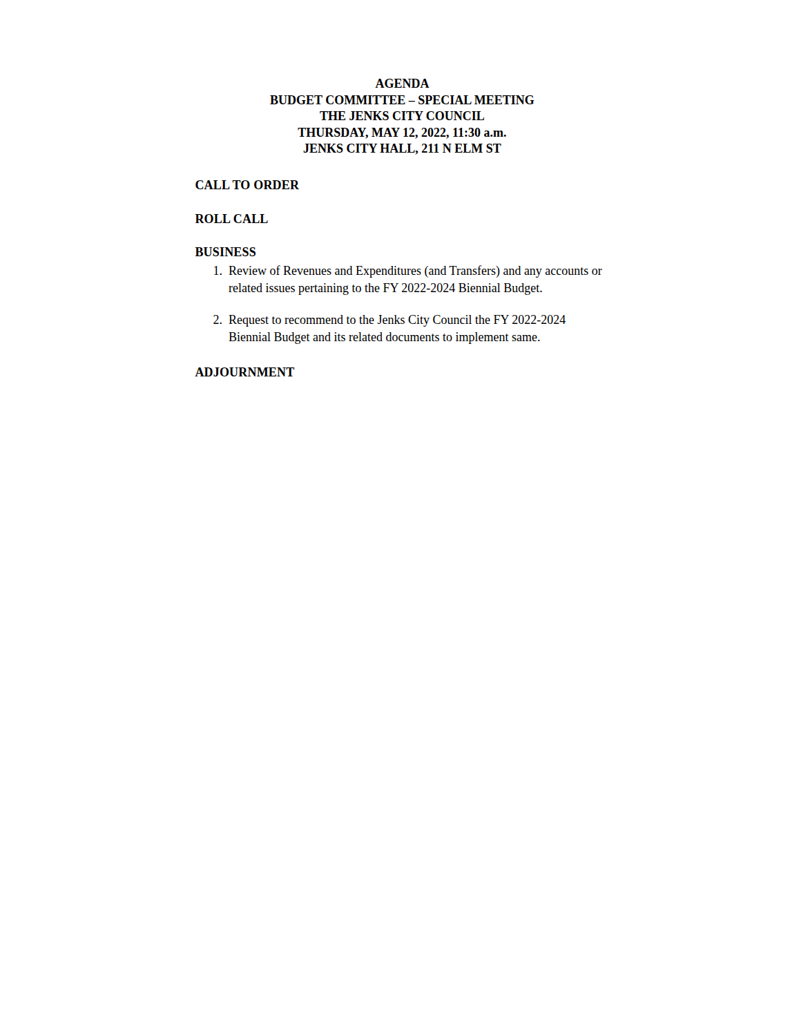AGENDA
BUDGET COMMITTEE – SPECIAL MEETING
THE JENKS CITY COUNCIL
THURSDAY, MAY 12, 2022, 11:30 a.m.
JENKS CITY HALL, 211 N ELM ST
CALL TO ORDER
ROLL CALL
BUSINESS
Review of Revenues and Expenditures (and Transfers) and any accounts or related issues pertaining to the FY 2022-2024 Biennial Budget.
Request to recommend to the Jenks City Council the FY 2022-2024 Biennial Budget and its related documents to implement same.
ADJOURNMENT